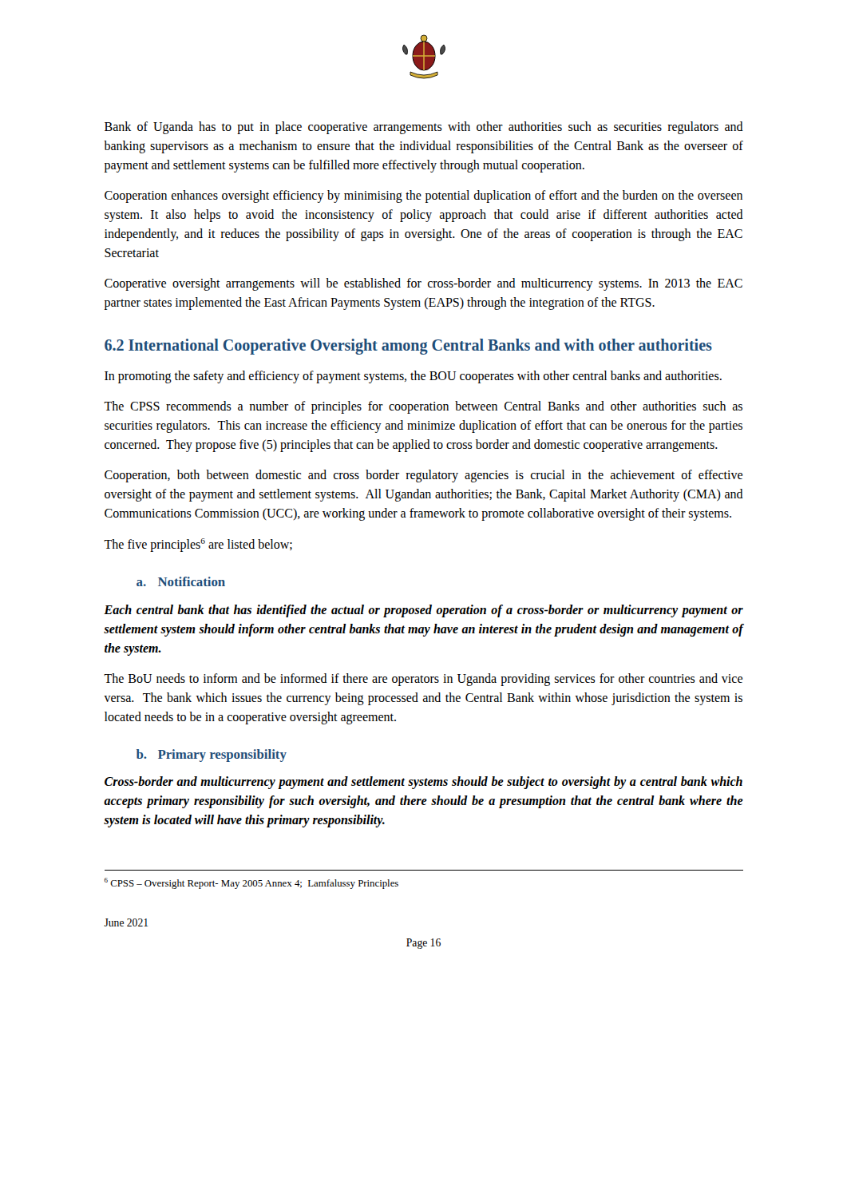Bank of Uganda has to put in place cooperative arrangements with other authorities such as securities regulators and banking supervisors as a mechanism to ensure that the individual responsibilities of the Central Bank as the overseer of payment and settlement systems can be fulfilled more effectively through mutual cooperation.
Cooperation enhances oversight efficiency by minimising the potential duplication of effort and the burden on the overseen system. It also helps to avoid the inconsistency of policy approach that could arise if different authorities acted independently, and it reduces the possibility of gaps in oversight. One of the areas of cooperation is through the EAC Secretariat
Cooperative oversight arrangements will be established for cross-border and multicurrency systems. In 2013 the EAC partner states implemented the East African Payments System (EAPS) through the integration of the RTGS.
6.2 International Cooperative Oversight among Central Banks and with other authorities
In promoting the safety and efficiency of payment systems, the BOU cooperates with other central banks and authorities.
The CPSS recommends a number of principles for cooperation between Central Banks and other authorities such as securities regulators. This can increase the efficiency and minimize duplication of effort that can be onerous for the parties concerned. They propose five (5) principles that can be applied to cross border and domestic cooperative arrangements.
Cooperation, both between domestic and cross border regulatory agencies is crucial in the achievement of effective oversight of the payment and settlement systems. All Ugandan authorities; the Bank, Capital Market Authority (CMA) and Communications Commission (UCC), are working under a framework to promote collaborative oversight of their systems.
The five principles6 are listed below;
a. Notification
Each central bank that has identified the actual or proposed operation of a cross-border or multicurrency payment or settlement system should inform other central banks that may have an interest in the prudent design and management of the system.
The BoU needs to inform and be informed if there are operators in Uganda providing services for other countries and vice versa. The bank which issues the currency being processed and the Central Bank within whose jurisdiction the system is located needs to be in a cooperative oversight agreement.
b. Primary responsibility
Cross-border and multicurrency payment and settlement systems should be subject to oversight by a central bank which accepts primary responsibility for such oversight, and there should be a presumption that the central bank where the system is located will have this primary responsibility.
6 CPSS – Oversight Report- May 2005 Annex 4; Lamfalussy Principles
June 2021
Page 16